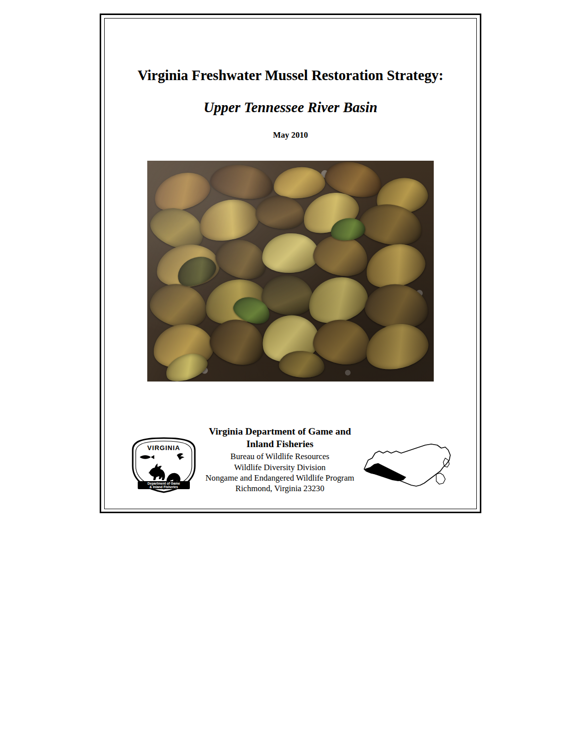Virginia Freshwater Mussel Restoration Strategy:
Upper Tennessee River Basin
May 2010
VIRGINIA Department of Game & Inland Fisheries
Virginia Department of Game and Inland Fisheries
Bureau of Wildlife Resources
Wildlife Diversity Division
Nongame and Endangered Wildlife Program
Richmond, Virginia 23230